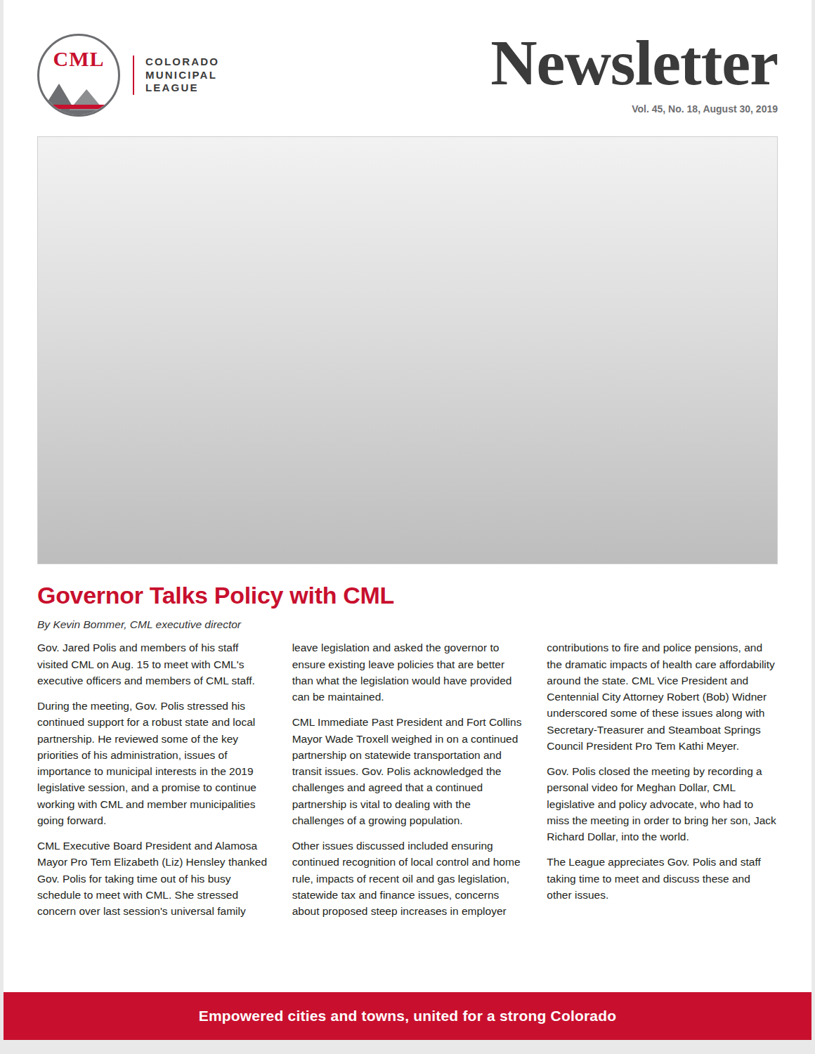CML
COLORADO MUNICIPAL LEAGUE
Newsletter
Vol. 45, No. 18, August 30, 2019
Governor Talks Policy with CML
By Kevin Bommer, CML executive director
Gov. Jared Polis and members of his staff visited CML on Aug. 15 to meet with CML's executive officers and members of CML staff.
During the meeting, Gov. Polis stressed his continued support for a robust state and local partnership. He reviewed some of the key priorities of his administration, issues of importance to municipal interests in the 2019 legislative session, and a promise to continue working with CML and member municipalities going forward.
CML Executive Board President and Alamosa Mayor Pro Tem Elizabeth (Liz) Hensley thanked Gov. Polis for taking time out of his busy schedule to meet with CML. She stressed concern over last session's universal family leave legislation and asked the governor to ensure existing leave policies that are better than what the legislation would have provided can be maintained.
CML Immediate Past President and Fort Collins Mayor Wade Troxell weighed in on a continued partnership on statewide transportation and transit issues. Gov. Polis acknowledged the challenges and agreed that a continued partnership is vital to dealing with the challenges of a growing population.
Other issues discussed included ensuring continued recognition of local control and home rule, impacts of recent oil and gas legislation, statewide tax and finance issues, concerns about proposed steep increases in employer contributions to fire and police pensions, and the dramatic impacts of health care affordability around the state. CML Vice President and Centennial City Attorney Robert (Bob) Widner underscored some of these issues along with Secretary-Treasurer and Steamboat Springs Council President Pro Tem Kathi Meyer.
Gov. Polis closed the meeting by recording a personal video for Meghan Dollar, CML legislative and policy advocate, who had to miss the meeting in order to bring her son, Jack Richard Dollar, into the world.
The League appreciates Gov. Polis and staff taking time to meet and discuss these and other issues.
Empowered cities and towns, united for a strong Colorado